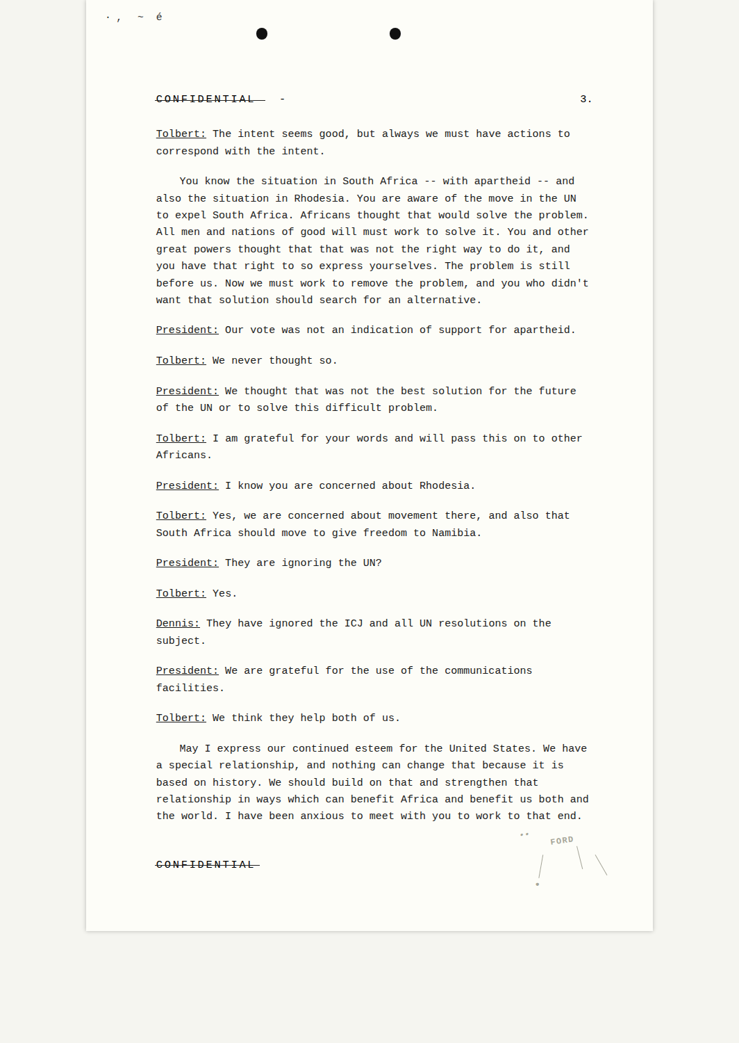·, ~ é
CONFIDENTIAL- 3.
Tolbert: The intent seems good, but always we must have actions to correspond with the intent.
You know the situation in South Africa -- with apartheid -- and also the situation in Rhodesia. You are aware of the move in the UN to expel South Africa. Africans thought that would solve the problem. All men and nations of good will must work to solve it. You and other great powers thought that that was not the right way to do it, and you have that right to so express yourselves. The problem is still before us. Now we must work to remove the problem, and you who didn't want that solution should search for an alternative.
President: Our vote was not an indication of support for apartheid.
Tolbert: We never thought so.
President: We thought that was not the best solution for the future of the UN or to solve this difficult problem.
Tolbert: I am grateful for your words and will pass this on to other Africans.
President: I know you are concerned about Rhodesia.
Tolbert: Yes, we are concerned about movement there, and also that South Africa should move to give freedom to Namibia.
President: They are ignoring the UN?
Tolbert: Yes.
Dennis: They have ignored the ICJ and all UN resolutions on the subject.
President: We are grateful for the use of the communications facilities.
Tolbert: We think they help both of us.
May I express our continued esteem for the United States. We have a special relationship, and nothing can change that because it is based on history. We should build on that and strengthen that relationship in ways which can benefit Africa and benefit us both and the world. I have been anxious to meet with you to work to that end.
CONFIDENTIAL
•• FORD •